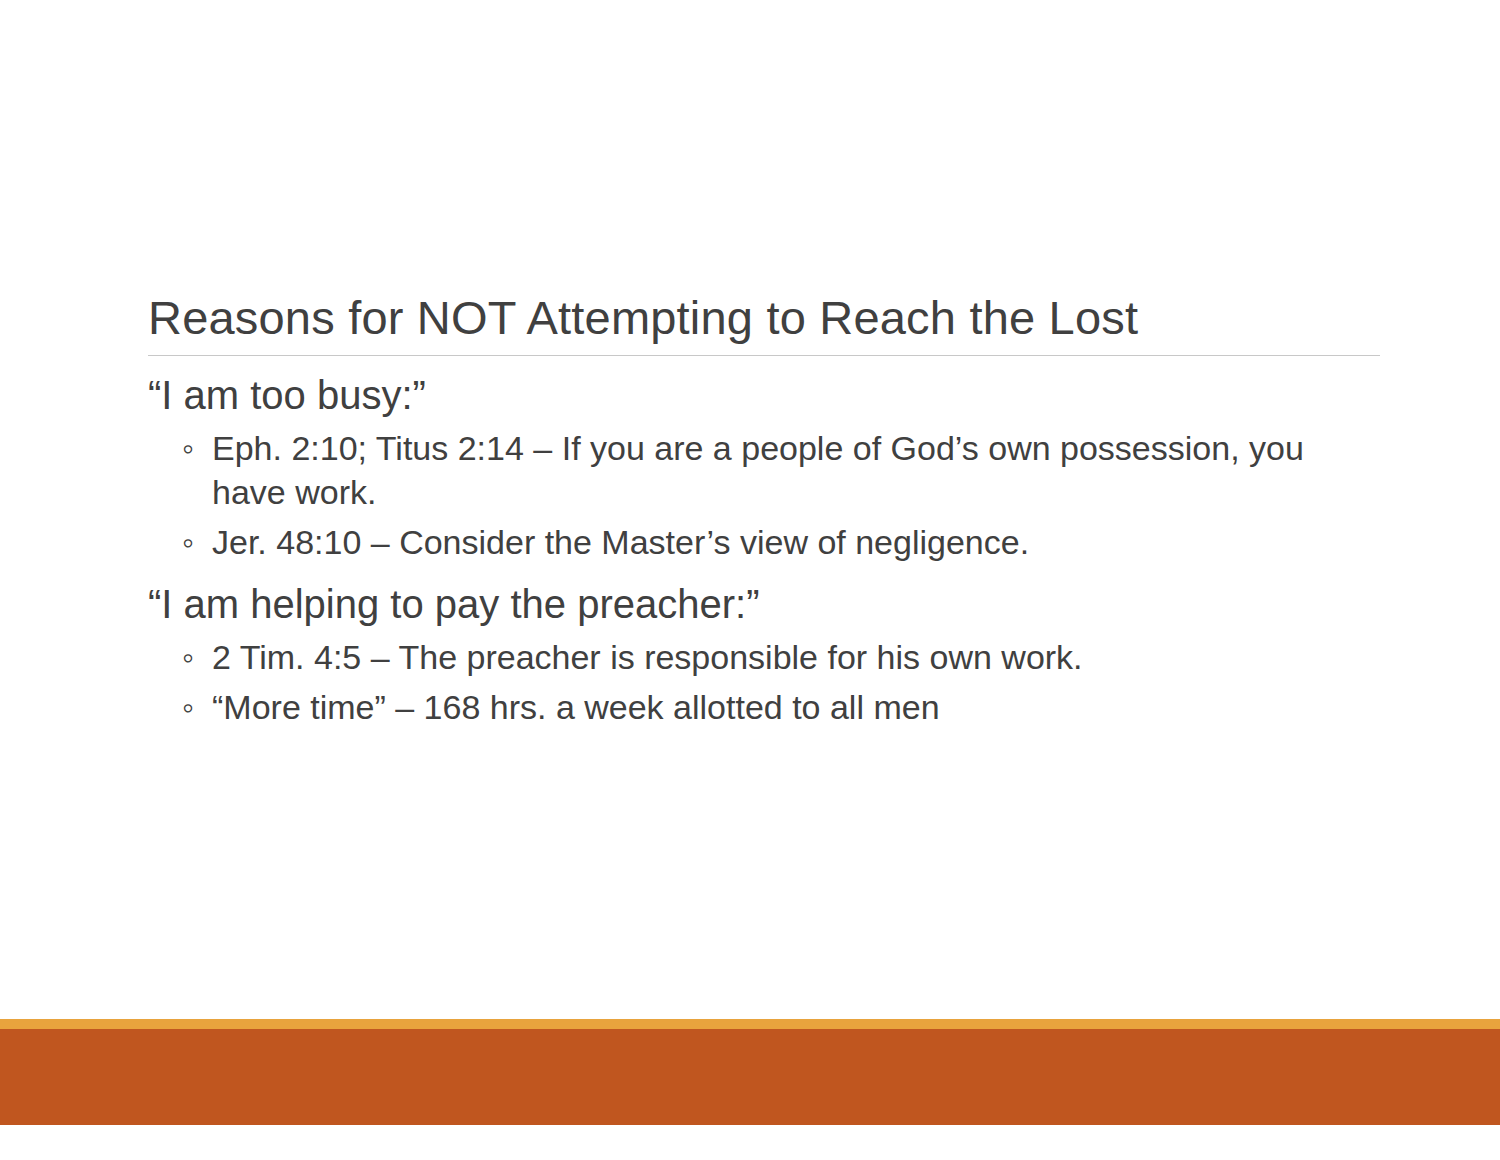Reasons for NOT Attempting to Reach the Lost
“I am too busy:”
Eph. 2:10; Titus 2:14 – If you are a people of God’s own possession, you have work.
Jer. 48:10 – Consider the Master’s view of negligence.
“I am helping to pay the preacher:”
2 Tim. 4:5 – The preacher is responsible for his own work.
“More time” – 168 hrs. a week allotted to all men